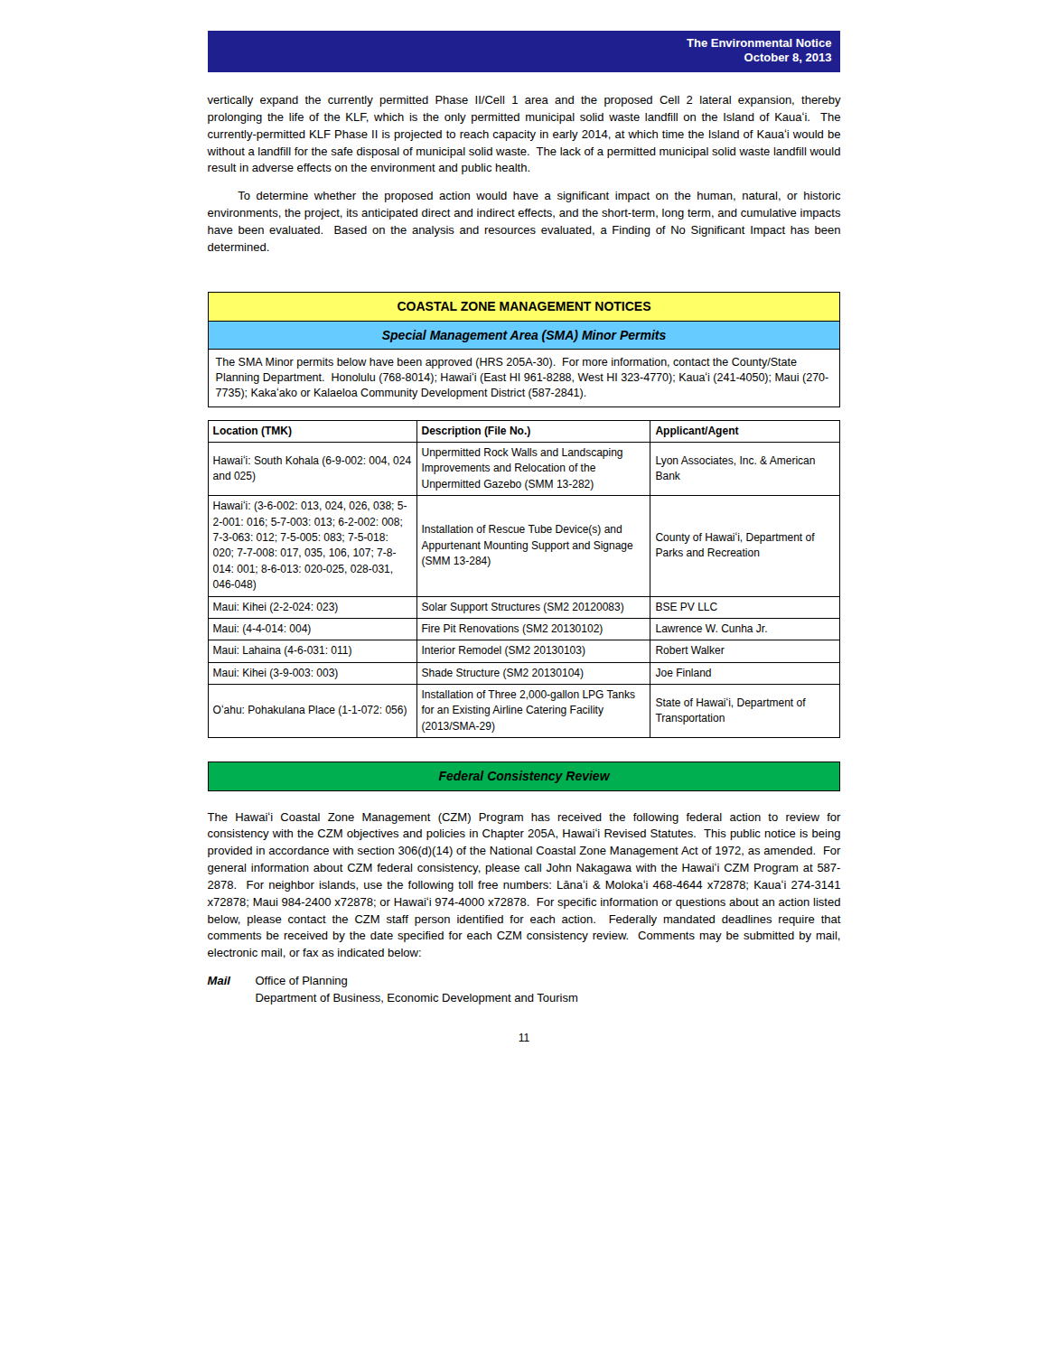The Environmental Notice October 8, 2013
vertically expand the currently permitted Phase II/Cell 1 area and the proposed Cell 2 lateral expansion, thereby prolonging the life of the KLF, which is the only permitted municipal solid waste landfill on the Island of Kauaʻi. The currently-permitted KLF Phase II is projected to reach capacity in early 2014, at which time the Island of Kauaʻi would be without a landfill for the safe disposal of municipal solid waste. The lack of a permitted municipal solid waste landfill would result in adverse effects on the environment and public health.
To determine whether the proposed action would have a significant impact on the human, natural, or historic environments, the project, its anticipated direct and indirect effects, and the short-term, long term, and cumulative impacts have been evaluated. Based on the analysis and resources evaluated, a Finding of No Significant Impact has been determined.
COASTAL ZONE MANAGEMENT NOTICES
Special Management Area (SMA) Minor Permits
The SMA Minor permits below have been approved (HRS 205A-30). For more information, contact the County/State Planning Department. Honolulu (768-8014); Hawaiʻi (East HI 961-8288, West HI 323-4770); Kauaʻi (241-4050); Maui (270-7735); Kakaʻako or Kalaeloa Community Development District (587-2841).
| Location (TMK) | Description (File No.) | Applicant/Agent |
| --- | --- | --- |
| Hawaiʻi: South Kohala (6-9-002: 004, 024 and 025) | Unpermitted Rock Walls and Landscaping Improvements and Relocation of the Unpermitted Gazebo (SMM 13-282) | Lyon Associates, Inc. & American Bank |
| Hawaiʻi: (3-6-002: 013, 024, 026, 038; 5-2-001: 016; 5-7-003: 013; 6-2-002: 008; 7-3-063: 012; 7-5-005: 083; 7-5-018: 020; 7-7-008: 017, 035, 106, 107; 7-8-014: 001; 8-6-013: 020-025, 028-031, 046-048) | Installation of Rescue Tube Device(s) and Appurtenant Mounting Support and Signage (SMM 13-284) | County of Hawaiʻi, Department of Parks and Recreation |
| Maui: Kihei (2-2-024: 023) | Solar Support Structures (SM2 20120083) | BSE PV LLC |
| Maui: (4-4-014: 004) | Fire Pit Renovations (SM2 20130102) | Lawrence W. Cunha Jr. |
| Maui: Lahaina (4-6-031: 011) | Interior Remodel (SM2 20130103) | Robert Walker |
| Maui: Kihei (3-9-003: 003) | Shade Structure (SM2 20130104) | Joe Finland |
| Oʻahu: Pohakulana Place (1-1-072: 056) | Installation of Three 2,000-gallon LPG Tanks for an Existing Airline Catering Facility (2013/SMA-29) | State of Hawaiʻi, Department of Transportation |
Federal Consistency Review
The Hawaiʻi Coastal Zone Management (CZM) Program has received the following federal action to review for consistency with the CZM objectives and policies in Chapter 205A, Hawaiʻi Revised Statutes. This public notice is being provided in accordance with section 306(d)(14) of the National Coastal Zone Management Act of 1972, as amended. For general information about CZM federal consistency, please call John Nakagawa with the Hawaiʻi CZM Program at 587-2878. For neighbor islands, use the following toll free numbers: Lānaʻi & Molokaʻi 468-4644 x72878; Kauaʻi 274-3141 x72878; Maui 984-2400 x72878; or Hawaiʻi 974-4000 x72878. For specific information or questions about an action listed below, please contact the CZM staff person identified for each action. Federally mandated deadlines require that comments be received by the date specified for each CZM consistency review. Comments may be submitted by mail, electronic mail, or fax as indicated below:
Mail
Office of Planning
Department of Business, Economic Development and Tourism
11